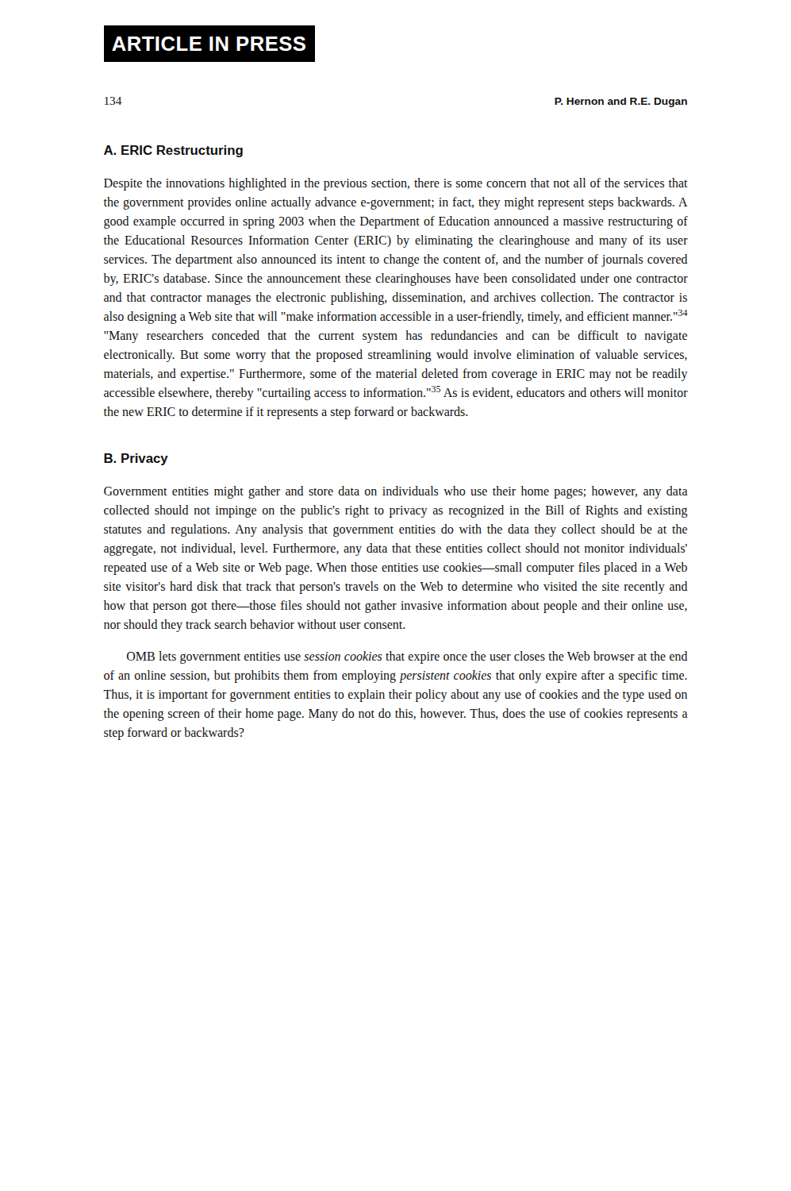ARTICLE IN PRESS
134 P. Hernon and R.E. Dugan
A. ERIC Restructuring
Despite the innovations highlighted in the previous section, there is some concern that not all of the services that the government provides online actually advance e-government; in fact, they might represent steps backwards. A good example occurred in spring 2003 when the Department of Education announced a massive restructuring of the Educational Resources Information Center (ERIC) by eliminating the clearinghouse and many of its user services. The department also announced its intent to change the content of, and the number of journals covered by, ERIC's database. Since the announcement these clearinghouses have been consolidated under one contractor and that contractor manages the electronic publishing, dissemination, and archives collection. The contractor is also designing a Web site that will "make information accessible in a user-friendly, timely, and efficient manner."34 "Many researchers conceded that the current system has redundancies and can be difficult to navigate electronically. But some worry that the proposed streamlining would involve elimination of valuable services, materials, and expertise." Furthermore, some of the material deleted from coverage in ERIC may not be readily accessible elsewhere, thereby "curtailing access to information."35 As is evident, educators and others will monitor the new ERIC to determine if it represents a step forward or backwards.
B. Privacy
Government entities might gather and store data on individuals who use their home pages; however, any data collected should not impinge on the public's right to privacy as recognized in the Bill of Rights and existing statutes and regulations. Any analysis that government entities do with the data they collect should be at the aggregate, not individual, level. Furthermore, any data that these entities collect should not monitor individuals' repeated use of a Web site or Web page. When those entities use cookies—small computer files placed in a Web site visitor's hard disk that track that person's travels on the Web to determine who visited the site recently and how that person got there—those files should not gather invasive information about people and their online use, nor should they track search behavior without user consent.
OMB lets government entities use session cookies that expire once the user closes the Web browser at the end of an online session, but prohibits them from employing persistent cookies that only expire after a specific time. Thus, it is important for government entities to explain their policy about any use of cookies and the type used on the opening screen of their home page. Many do not do this, however. Thus, does the use of cookies represents a step forward or backwards?